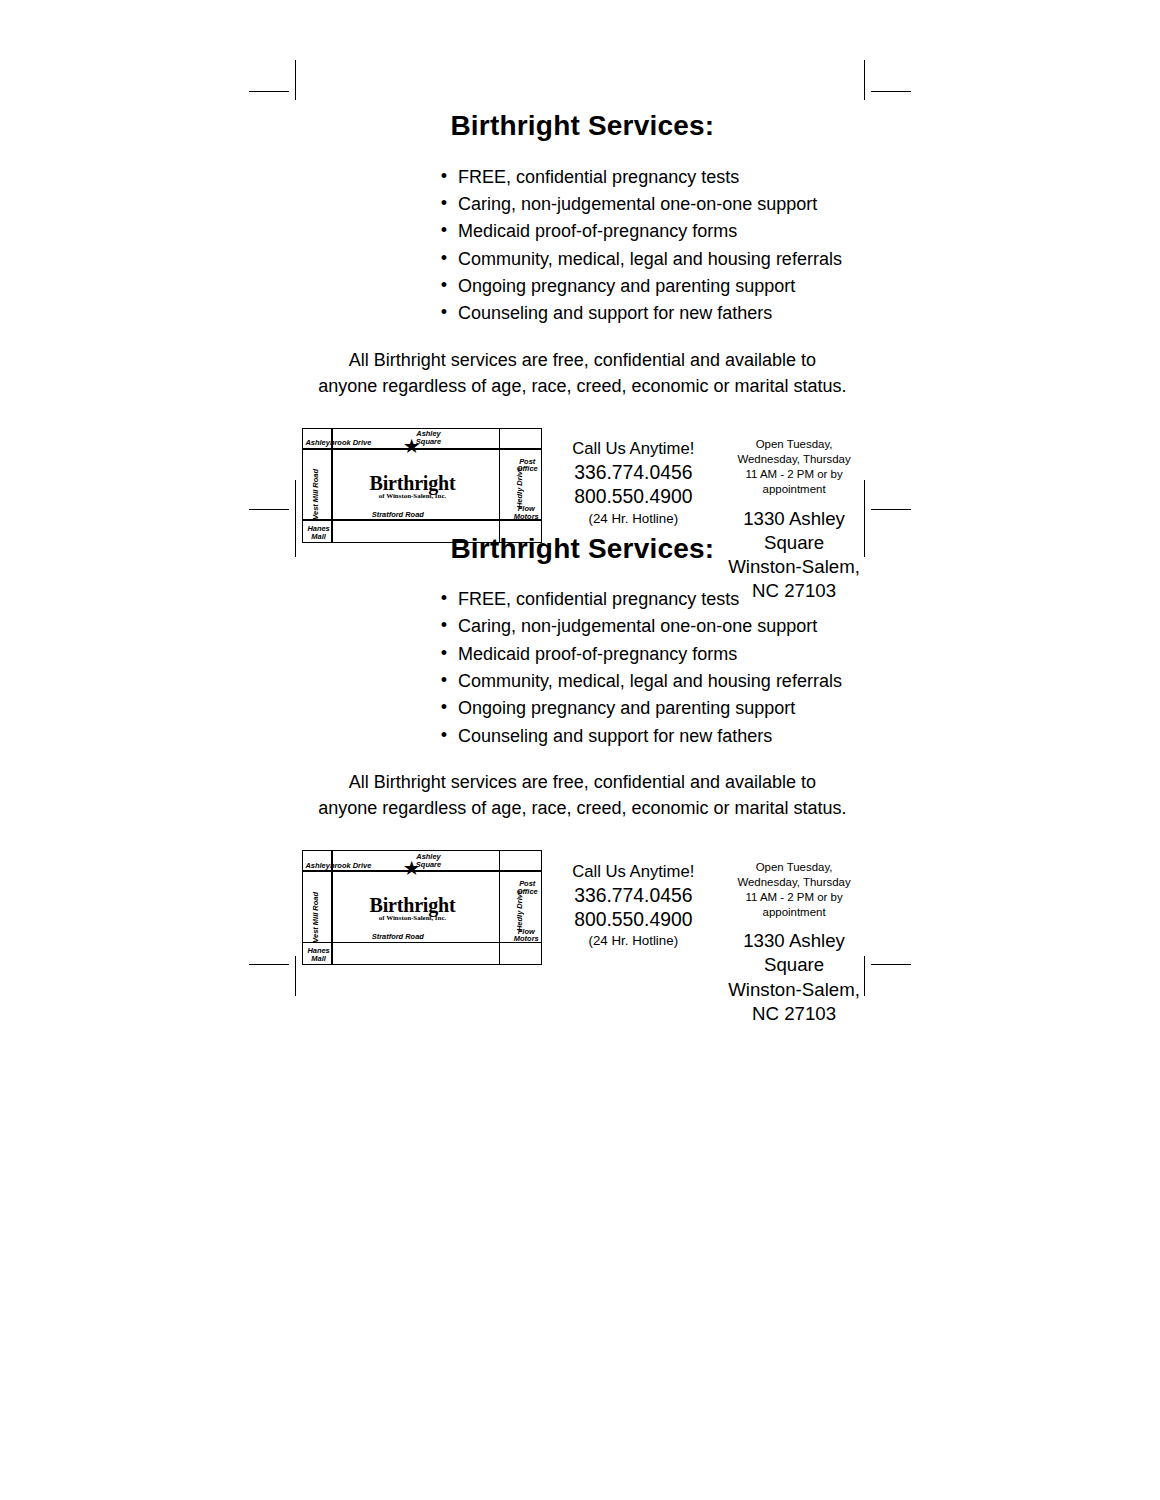Birthright Services:
FREE, confidential pregnancy tests
Caring, non-judgemental one-on-one support
Medicaid proof-of-pregnancy forms
Community, medical, legal and housing referrals
Ongoing pregnancy and parenting support
Counseling and support for new fathers
All Birthright services are free, confidential and available to
anyone regardless of age, race, creed, economic or marital status.
Ashleybrook Drive
Ashley
Square
★
Post
Office
Flow
Motors
Stratford Road
Hanes
Mall
Vest Mill Road
Hedly Drive
Birthright
of Winston-Salem, Inc.
Call Us Anytime!
336.774.0456
800.550.4900
(24 Hr. Hotline)
Open Tuesday, Wednesday, Thursday
11 AM - 2 PM or by appointment
1330 Ashley Square
Winston-Salem, NC 27103
Birthright Services:
FREE, confidential pregnancy tests
Caring, non-judgemental one-on-one support
Medicaid proof-of-pregnancy forms
Community, medical, legal and housing referrals
Ongoing pregnancy and parenting support
Counseling and support for new fathers
All Birthright services are free, confidential and available to
anyone regardless of age, race, creed, economic or marital status.
Ashleybrook Drive
Ashley
Square
★
Post
Office
Flow
Motors
Stratford Road
Hanes
Mall
Vest Mill Road
Hedly Drive
Birthright
of Winston-Salem, Inc.
Call Us Anytime!
336.774.0456
800.550.4900
(24 Hr. Hotline)
Open Tuesday, Wednesday, Thursday
11 AM - 2 PM or by appointment
1330 Ashley Square
Winston-Salem, NC 27103